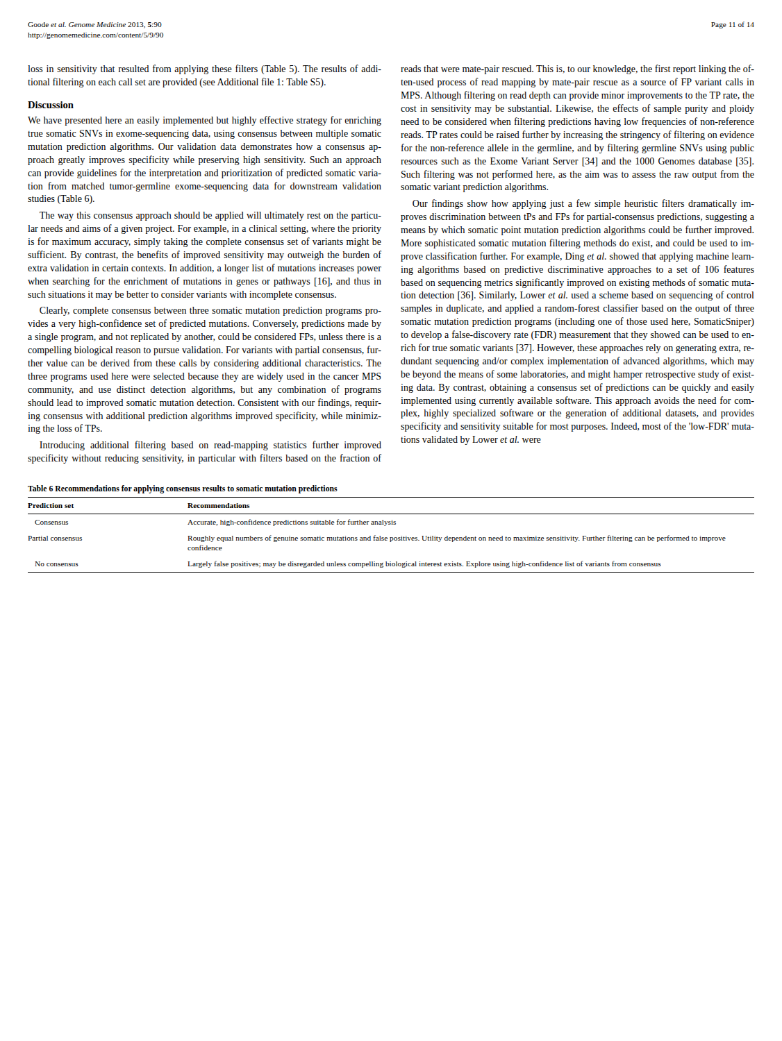Goode et al. Genome Medicine 2013, 5:90
http://genomemedicine.com/content/5/9/90
Page 11 of 14
loss in sensitivity that resulted from applying these filters (Table 5). The results of additional filtering on each call set are provided (see Additional file 1: Table S5).
Discussion
We have presented here an easily implemented but highly effective strategy for enriching true somatic SNVs in exome-sequencing data, using consensus between multiple somatic mutation prediction algorithms. Our validation data demonstrates how a consensus approach greatly improves specificity while preserving high sensitivity. Such an approach can provide guidelines for the interpretation and prioritization of predicted somatic variation from matched tumor-germline exome-sequencing data for downstream validation studies (Table 6).
The way this consensus approach should be applied will ultimately rest on the particular needs and aims of a given project. For example, in a clinical setting, where the priority is for maximum accuracy, simply taking the complete consensus set of variants might be sufficient. By contrast, the benefits of improved sensitivity may outweigh the burden of extra validation in certain contexts. In addition, a longer list of mutations increases power when searching for the enrichment of mutations in genes or pathways [16], and thus in such situations it may be better to consider variants with incomplete consensus.
Clearly, complete consensus between three somatic mutation prediction programs provides a very high-confidence set of predicted mutations. Conversely, predictions made by a single program, and not replicated by another, could be considered FPs, unless there is a compelling biological reason to pursue validation. For variants with partial consensus, further value can be derived from these calls by considering additional characteristics. The three programs used here were selected because they are widely used in the cancer MPS community, and use distinct detection algorithms, but any combination of programs should lead to improved somatic mutation detection. Consistent with our findings, requiring consensus with additional prediction algorithms improved specificity, while minimizing the loss of TPs.
Introducing additional filtering based on read-mapping statistics further improved specificity without reducing sensitivity, in particular with filters based on the fraction of reads that were mate-pair rescued. This is, to our knowledge, the first report linking the often-used process of read mapping by mate-pair rescue as a source of FP variant calls in MPS. Although filtering on read depth can provide minor improvements to the TP rate, the cost in sensitivity may be substantial. Likewise, the effects of sample purity and ploidy need to be considered when filtering predictions having low frequencies of non-reference reads. TP rates could be raised further by increasing the stringency of filtering on evidence for the non-reference allele in the germline, and by filtering germline SNVs using public resources such as the Exome Variant Server [34] and the 1000 Genomes database [35]. Such filtering was not performed here, as the aim was to assess the raw output from the somatic variant prediction algorithms.
Our findings show how applying just a few simple heuristic filters dramatically improves discrimination between tPs and FPs for partial-consensus predictions, suggesting a means by which somatic point mutation prediction algorithms could be further improved. More sophisticated somatic mutation filtering methods do exist, and could be used to improve classification further. For example, Ding et al. showed that applying machine learning algorithms based on predictive discriminative approaches to a set of 106 features based on sequencing metrics significantly improved on existing methods of somatic mutation detection [36]. Similarly, Lower et al. used a scheme based on sequencing of control samples in duplicate, and applied a random-forest classifier based on the output of three somatic mutation prediction programs (including one of those used here, SomaticSniper) to develop a false-discovery rate (FDR) measurement that they showed can be used to enrich for true somatic variants [37]. However, these approaches rely on generating extra, redundant sequencing and/or complex implementation of advanced algorithms, which may be beyond the means of some laboratories, and might hamper retrospective study of existing data. By contrast, obtaining a consensus set of predictions can be quickly and easily implemented using currently available software. This approach avoids the need for complex, highly specialized software or the generation of additional datasets, and provides specificity and sensitivity suitable for most purposes. Indeed, most of the 'low-FDR' mutations validated by Lower et al. were
Table 6 Recommendations for applying consensus results to somatic mutation predictions
| Prediction set | Recommendations |
| --- | --- |
| Consensus | Accurate, high-confidence predictions suitable for further analysis |
| Partial consensus | Roughly equal numbers of genuine somatic mutations and false positives. Utility dependent on need to maximize sensitivity. Further filtering can be performed to improve confidence |
| No consensus | Largely false positives; may be disregarded unless compelling biological interest exists. Explore using high-confidence list of variants from consensus |